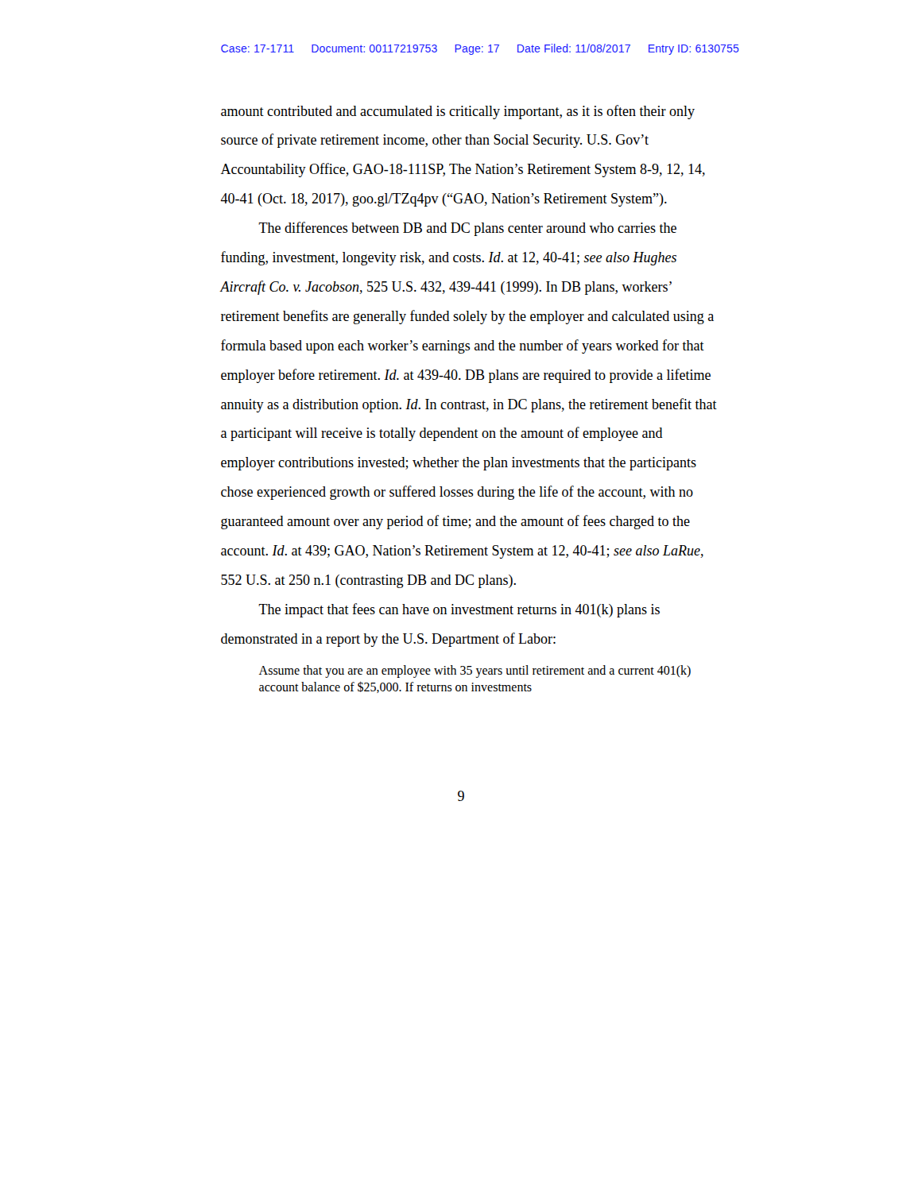Case: 17-1711 Document: 00117219753 Page: 17 Date Filed: 11/08/2017 Entry ID: 6130755
amount contributed and accumulated is critically important, as it is often their only source of private retirement income, other than Social Security. U.S. Gov’t Accountability Office, GAO-18-111SP, The Nation’s Retirement System 8-9, 12, 14, 40-41 (Oct. 18, 2017), goo.gl/TZq4pv (“GAO, Nation’s Retirement System”).
The differences between DB and DC plans center around who carries the funding, investment, longevity risk, and costs. Id. at 12, 40-41; see also Hughes Aircraft Co. v. Jacobson, 525 U.S. 432, 439-441 (1999). In DB plans, workers’ retirement benefits are generally funded solely by the employer and calculated using a formula based upon each worker’s earnings and the number of years worked for that employer before retirement. Id. at 439-40. DB plans are required to provide a lifetime annuity as a distribution option. Id. In contrast, in DC plans, the retirement benefit that a participant will receive is totally dependent on the amount of employee and employer contributions invested; whether the plan investments that the participants chose experienced growth or suffered losses during the life of the account, with no guaranteed amount over any period of time; and the amount of fees charged to the account. Id. at 439; GAO, Nation’s Retirement System at 12, 40-41; see also LaRue, 552 U.S. at 250 n.1 (contrasting DB and DC plans).
The impact that fees can have on investment returns in 401(k) plans is demonstrated in a report by the U.S. Department of Labor:
Assume that you are an employee with 35 years until retirement and a current 401(k) account balance of $25,000. If returns on investments
9